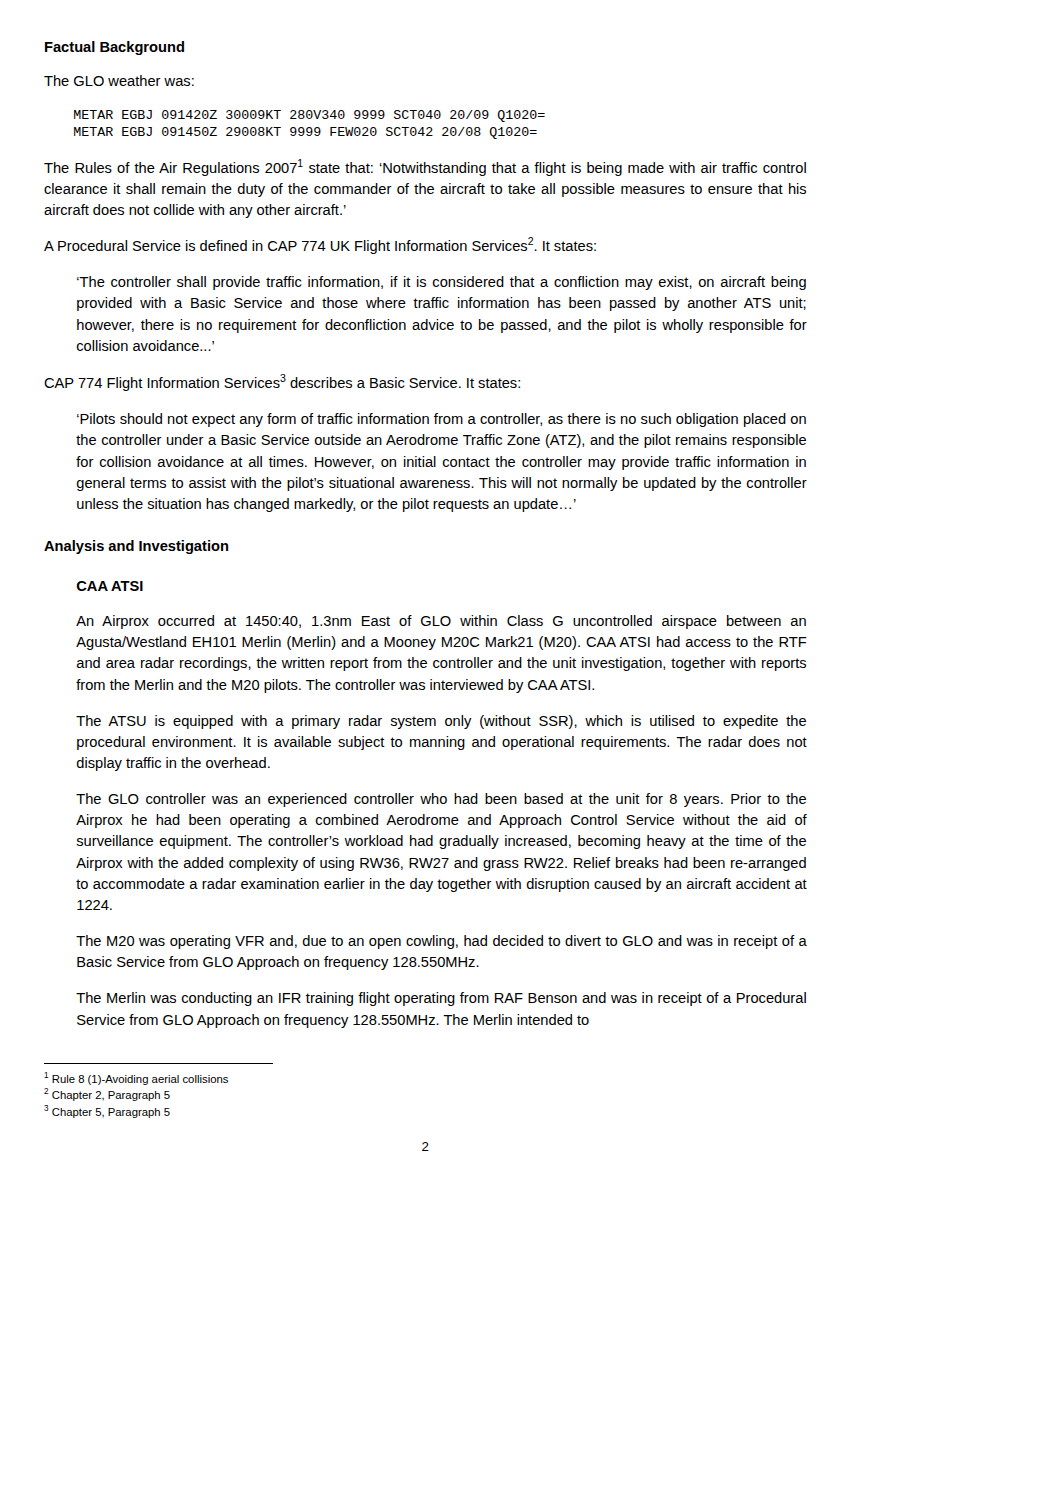Factual Background
The GLO weather was:
METAR EGBJ 091420Z 30009KT 280V340 9999 SCT040 20/09 Q1020= METAR EGBJ 091450Z 29008KT 9999 FEW020 SCT042 20/08 Q1020=
The Rules of the Air Regulations 20071 state that: ‘Notwithstanding that a flight is being made with air traffic control clearance it shall remain the duty of the commander of the aircraft to take all possible measures to ensure that his aircraft does not collide with any other aircraft.’
A Procedural Service is defined in CAP 774 UK Flight Information Services2. It states:
‘The controller shall provide traffic information, if it is considered that a confliction may exist, on aircraft being provided with a Basic Service and those where traffic information has been passed by another ATS unit; however, there is no requirement for deconfliction advice to be passed, and the pilot is wholly responsible for collision avoidance...’
CAP 774 Flight Information Services3 describes a Basic Service. It states:
‘Pilots should not expect any form of traffic information from a controller, as there is no such obligation placed on the controller under a Basic Service outside an Aerodrome Traffic Zone (ATZ), and the pilot remains responsible for collision avoidance at all times. However, on initial contact the controller may provide traffic information in general terms to assist with the pilot’s situational awareness. This will not normally be updated by the controller unless the situation has changed markedly, or the pilot requests an update…’
Analysis and Investigation
CAA ATSI
An Airprox occurred at 1450:40, 1.3nm East of GLO within Class G uncontrolled airspace between an Agusta/Westland EH101 Merlin (Merlin) and a Mooney M20C Mark21 (M20). CAA ATSI had access to the RTF and area radar recordings, the written report from the controller and the unit investigation, together with reports from the Merlin and the M20 pilots. The controller was interviewed by CAA ATSI.
The ATSU is equipped with a primary radar system only (without SSR), which is utilised to expedite the procedural environment. It is available subject to manning and operational requirements. The radar does not display traffic in the overhead.
The GLO controller was an experienced controller who had been based at the unit for 8 years. Prior to the Airprox he had been operating a combined Aerodrome and Approach Control Service without the aid of surveillance equipment. The controller’s workload had gradually increased, becoming heavy at the time of the Airprox with the added complexity of using RW36, RW27 and grass RW22. Relief breaks had been re-arranged to accommodate a radar examination earlier in the day together with disruption caused by an aircraft accident at 1224.
The M20 was operating VFR and, due to an open cowling, had decided to divert to GLO and was in receipt of a Basic Service from GLO Approach on frequency 128.550MHz.
The Merlin was conducting an IFR training flight operating from RAF Benson and was in receipt of a Procedural Service from GLO Approach on frequency 128.550MHz. The Merlin intended to
1 Rule 8 (1)-Avoiding aerial collisions
2 Chapter 2, Paragraph 5
3 Chapter 5, Paragraph 5
2